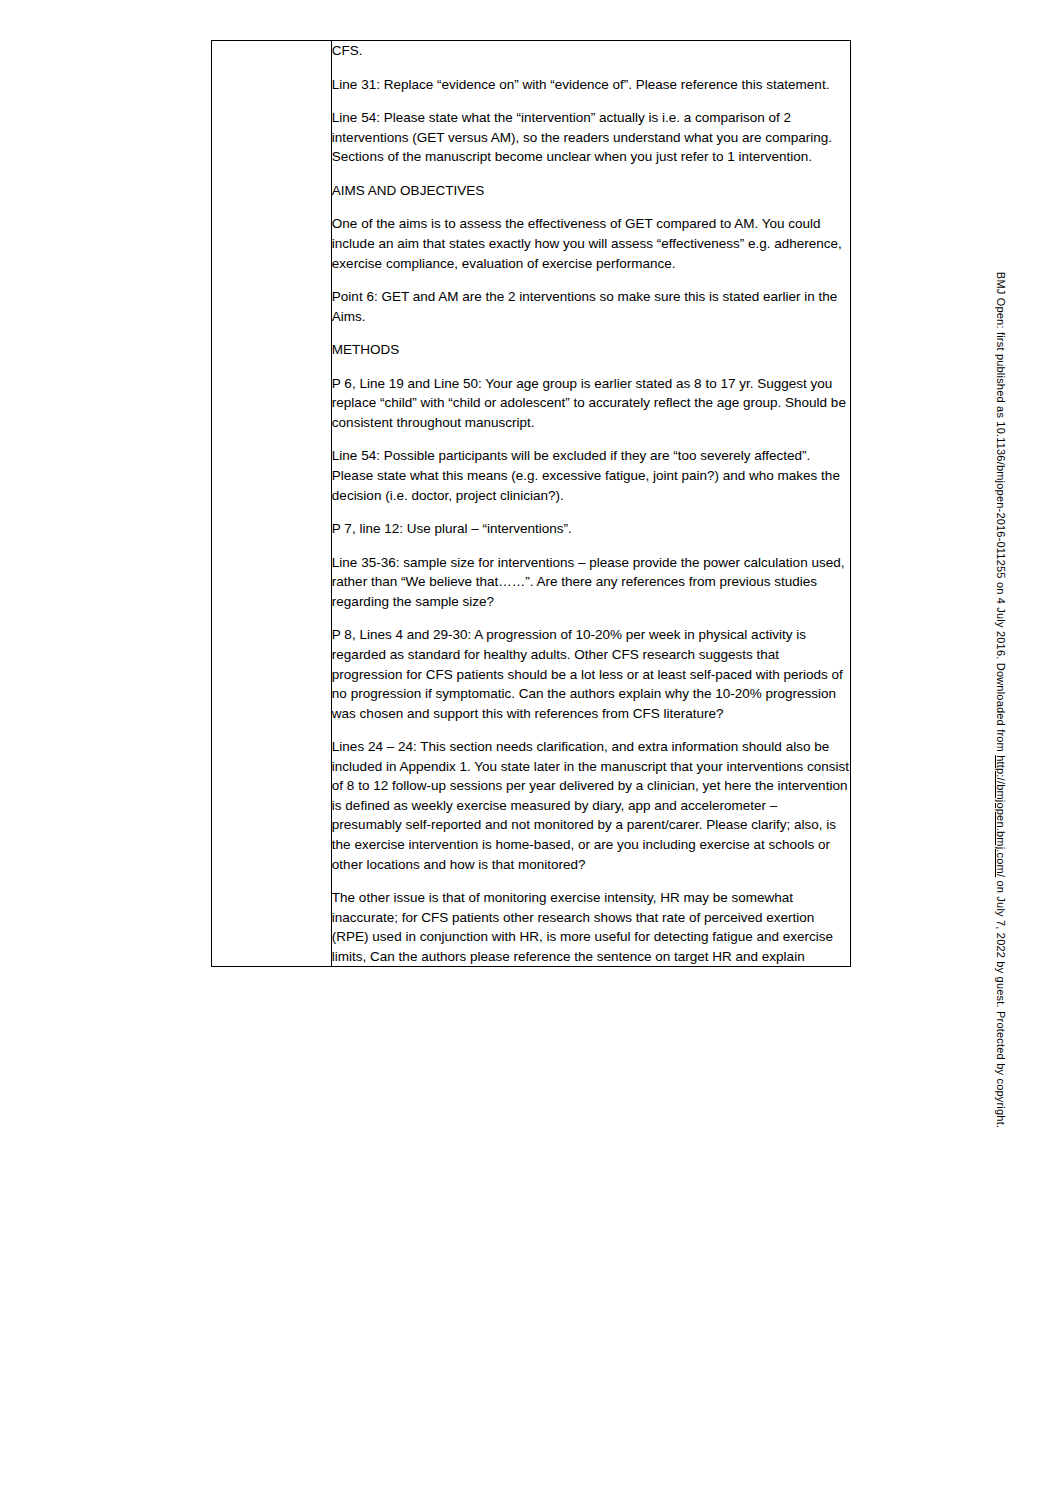| | CFS. Line 31: Replace “evidence on” with “evidence of”. Please reference this statement. Line 54: Please state what the “intervention” actually is i.e. a comparison of 2 interventions (GET versus AM), so the readers understand what you are comparing. Sections of the manuscript become unclear when you just refer to 1 intervention. AIMS AND OBJECTIVES One of the aims is to assess the effectiveness of GET compared to AM. You could include an aim that states exactly how you will assess “effectiveness” e.g. adherence, exercise compliance, evaluation of exercise performance. Point 6: GET and AM are the 2 interventions so make sure this is stated earlier in the Aims. METHODS P 6, Line 19 and Line 50: Your age group is earlier stated as 8 to 17 yr. Suggest you replace “child” with “child or adolescent” to accurately reflect the age group. Should be consistent throughout manuscript. Line 54: Possible participants will be excluded if they are “too severely affected”. Please state what this means (e.g. excessive fatigue, joint pain?) and who makes the decision (i.e. doctor, project clinician?). P 7, line 12: Use plural – “interventions”. Line 35-36: sample size for interventions – please provide the power calculation used, rather than “We believe that……”. Are there any references from previous studies regarding the sample size? P 8, Lines 4 and 29-30: A progression of 10-20% per week in physical activity is regarded as standard for healthy adults. Other CFS research suggests that progression for CFS patients should be a lot less or at least self-paced with periods of no progression if symptomatic. Can the authors explain why the 10-20% progression was chosen and support this with references from CFS literature? Lines 24 – 24: This section needs clarification, and extra information should also be included in Appendix 1. You state later in the manuscript that your interventions consist of 8 to 12 follow-up sessions per year delivered by a clinician, yet here the intervention is defined as weekly exercise measured by diary, app and accelerometer – presumably self-reported and not monitored by a parent/carer. Please clarify; also, is the exercise intervention is home-based, or are you including exercise at schools or other locations and how is that monitored? The other issue is that of monitoring exercise intensity, HR may be somewhat inaccurate; for CFS patients other research shows that rate of perceived exertion (RPE) used in conjunction with HR, is more useful for detecting fatigue and exercise limits, Can the authors please reference the sentence on target HR and explain |
BMJ Open: first published as 10.1136/bmjopen-2016-011255 on 4 July 2016. Downloaded from http://bmjopen.bmj.com/ on July 7, 2022 by guest. Protected by copyright.